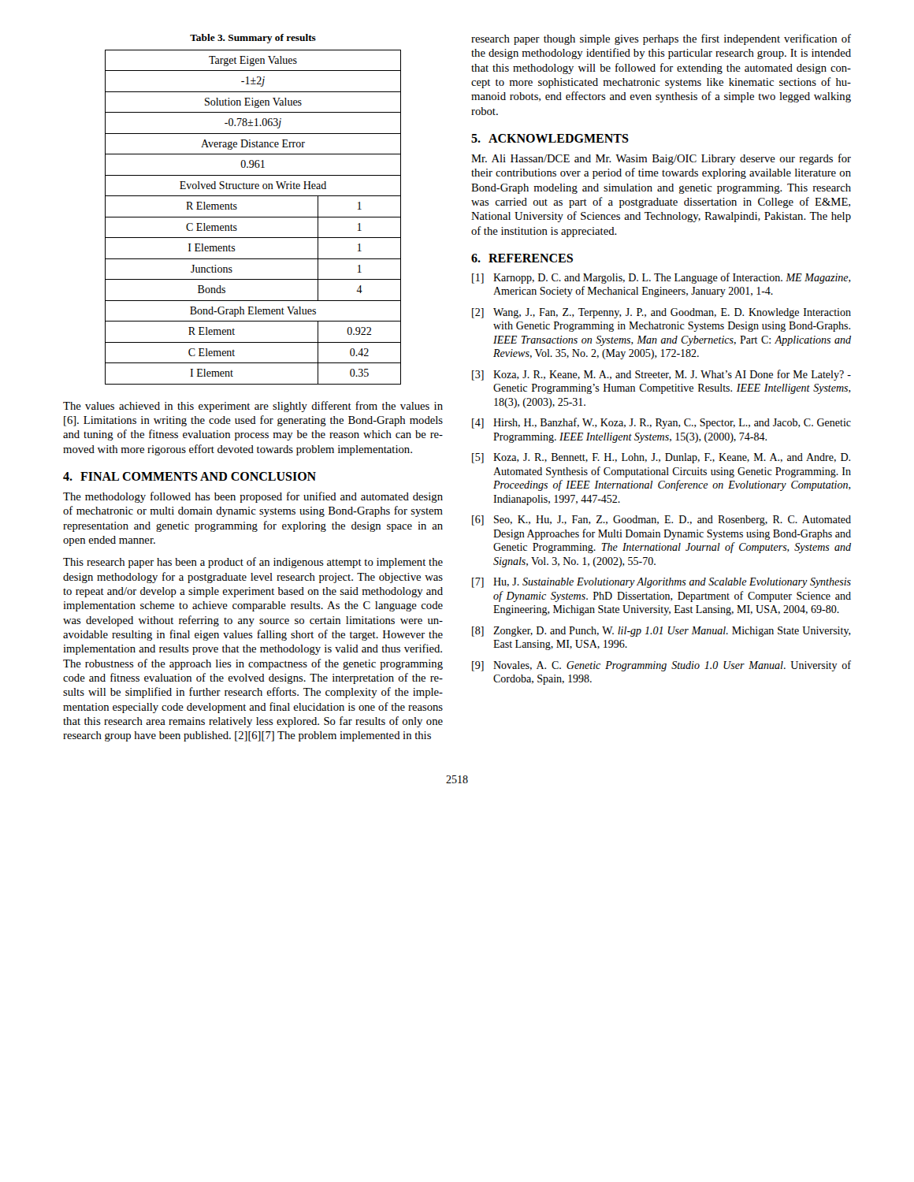Table 3. Summary of results
| Target Eigen Values |
| -1±2 j |
| Solution Eigen Values |
| -0.78±1.063 j |
| Average Distance Error |
| 0.961 |
| Evolved Structure on Write Head |
| R Elements | 1 |
| C Elements | 1 |
| I Elements | 1 |
| Junctions | 1 |
| Bonds | 4 |
| Bond-Graph Element Values |
| R Element | 0.922 |
| C Element | 0.42 |
| I Element | 0.35 |
The values achieved in this experiment are slightly different from the values in [6]. Limitations in writing the code used for generating the Bond-Graph models and tuning of the fitness evaluation process may be the reason which can be removed with more rigorous effort devoted towards problem implementation.
4. FINAL COMMENTS AND CONCLUSION
The methodology followed has been proposed for unified and automated design of mechatronic or multi domain dynamic systems using Bond-Graphs for system representation and genetic programming for exploring the design space in an open ended manner.
This research paper has been a product of an indigenous attempt to implement the design methodology for a postgraduate level research project. The objective was to repeat and/or develop a simple experiment based on the said methodology and implementation scheme to achieve comparable results. As the C language code was developed without referring to any source so certain limitations were unavoidable resulting in final eigen values falling short of the target. However the implementation and results prove that the methodology is valid and thus verified. The robustness of the approach lies in compactness of the genetic programming code and fitness evaluation of the evolved designs. The interpretation of the results will be simplified in further research efforts. The complexity of the implementation especially code development and final elucidation is one of the reasons that this research area remains relatively less explored. So far results of only one research group have been published. [2][6][7] The problem implemented in this
research paper though simple gives perhaps the first independent verification of the design methodology identified by this particular research group. It is intended that this methodology will be followed for extending the automated design concept to more sophisticated mechatronic systems like kinematic sections of humanoid robots, end effectors and even synthesis of a simple two legged walking robot.
5. ACKNOWLEDGMENTS
Mr. Ali Hassan/DCE and Mr. Wasim Baig/OIC Library deserve our regards for their contributions over a period of time towards exploring available literature on Bond-Graph modeling and simulation and genetic programming. This research was carried out as part of a postgraduate dissertation in College of E&ME, National University of Sciences and Technology, Rawalpindi, Pakistan. The help of the institution is appreciated.
6. REFERENCES
[1] Karnopp, D. C. and Margolis, D. L. The Language of Interaction. ME Magazine, American Society of Mechanical Engineers, January 2001, 1-4.
[2] Wang, J., Fan, Z., Terpenny, J. P., and Goodman, E. D. Knowledge Interaction with Genetic Programming in Mechatronic Systems Design using Bond-Graphs. IEEE Transactions on Systems, Man and Cybernetics, Part C: Applications and Reviews, Vol. 35, No. 2, (May 2005), 172-182.
[3] Koza, J. R., Keane, M. A., and Streeter, M. J. What’s AI Done for Me Lately? - Genetic Programming’s Human Competitive Results. IEEE Intelligent Systems, 18(3), (2003), 25-31.
[4] Hirsh, H., Banzhaf, W., Koza, J. R., Ryan, C., Spector, L., and Jacob, C. Genetic Programming. IEEE Intelligent Systems, 15(3), (2000), 74-84.
[5] Koza, J. R., Bennett, F. H., Lohn, J., Dunlap, F., Keane, M. A., and Andre, D. Automated Synthesis of Computational Circuits using Genetic Programming. In Proceedings of IEEE International Conference on Evolutionary Computation, Indianapolis, 1997, 447-452.
[6] Seo, K., Hu, J., Fan, Z., Goodman, E. D., and Rosenberg, R. C. Automated Design Approaches for Multi Domain Dynamic Systems using Bond-Graphs and Genetic Programming. The International Journal of Computers, Systems and Signals, Vol. 3, No. 1, (2002), 55-70.
[7] Hu, J. Sustainable Evolutionary Algorithms and Scalable Evolutionary Synthesis of Dynamic Systems. PhD Dissertation, Department of Computer Science and Engineering, Michigan State University, East Lansing, MI, USA, 2004, 69-80.
[8] Zongker, D. and Punch, W. lil-gp 1.01 User Manual. Michigan State University, East Lansing, MI, USA, 1996.
[9] Novales, A. C. Genetic Programming Studio 1.0 User Manual. University of Cordoba, Spain, 1998.
2518